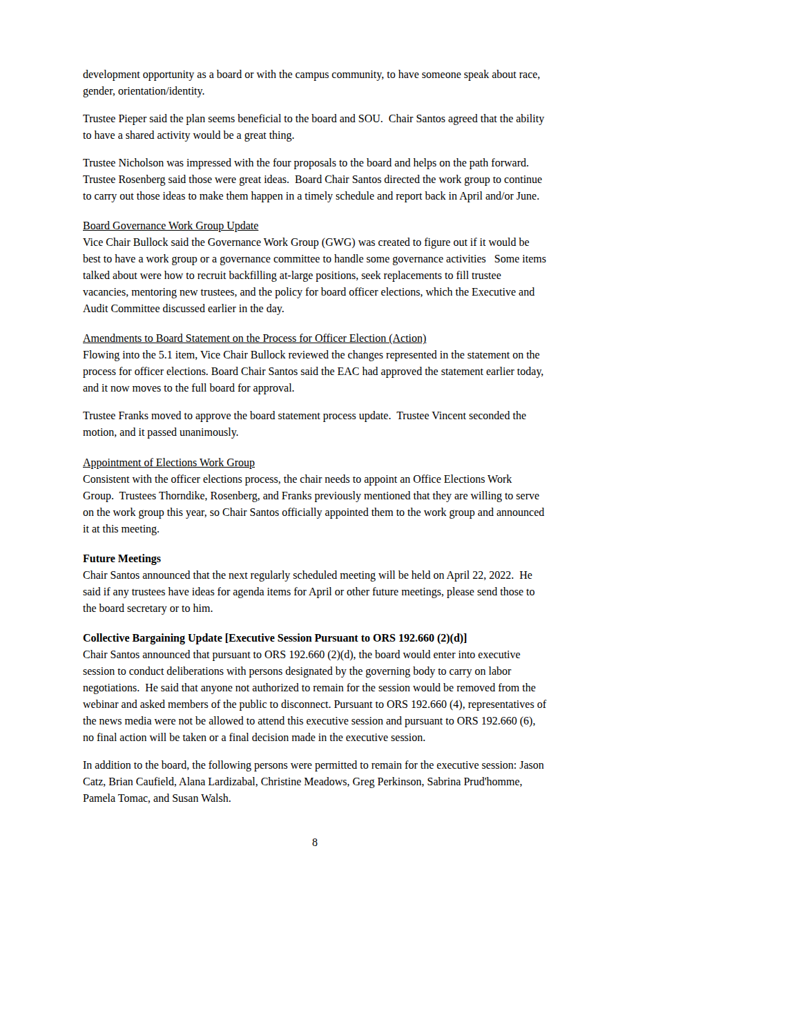development opportunity as a board or with the campus community, to have someone speak about race, gender, orientation/identity.
Trustee Pieper said the plan seems beneficial to the board and SOU. Chair Santos agreed that the ability to have a shared activity would be a great thing.
Trustee Nicholson was impressed with the four proposals to the board and helps on the path forward. Trustee Rosenberg said those were great ideas. Board Chair Santos directed the work group to continue to carry out those ideas to make them happen in a timely schedule and report back in April and/or June.
Board Governance Work Group Update
Vice Chair Bullock said the Governance Work Group (GWG) was created to figure out if it would be best to have a work group or a governance committee to handle some governance activities Some items talked about were how to recruit backfilling at-large positions, seek replacements to fill trustee vacancies, mentoring new trustees, and the policy for board officer elections, which the Executive and Audit Committee discussed earlier in the day.
Amendments to Board Statement on the Process for Officer Election (Action)
Flowing into the 5.1 item, Vice Chair Bullock reviewed the changes represented in the statement on the process for officer elections. Board Chair Santos said the EAC had approved the statement earlier today, and it now moves to the full board for approval.
Trustee Franks moved to approve the board statement process update. Trustee Vincent seconded the motion, and it passed unanimously.
Appointment of Elections Work Group
Consistent with the officer elections process, the chair needs to appoint an Office Elections Work Group. Trustees Thorndike, Rosenberg, and Franks previously mentioned that they are willing to serve on the work group this year, so Chair Santos officially appointed them to the work group and announced it at this meeting.
Future Meetings
Chair Santos announced that the next regularly scheduled meeting will be held on April 22, 2022. He said if any trustees have ideas for agenda items for April or other future meetings, please send those to the board secretary or to him.
Collective Bargaining Update [Executive Session Pursuant to ORS 192.660 (2)(d)]
Chair Santos announced that pursuant to ORS 192.660 (2)(d), the board would enter into executive session to conduct deliberations with persons designated by the governing body to carry on labor negotiations. He said that anyone not authorized to remain for the session would be removed from the webinar and asked members of the public to disconnect. Pursuant to ORS 192.660 (4), representatives of the news media were not be allowed to attend this executive session and pursuant to ORS 192.660 (6), no final action will be taken or a final decision made in the executive session.
In addition to the board, the following persons were permitted to remain for the executive session: Jason Catz, Brian Caufield, Alana Lardizabal, Christine Meadows, Greg Perkinson, Sabrina Prud'homme, Pamela Tomac, and Susan Walsh.
8